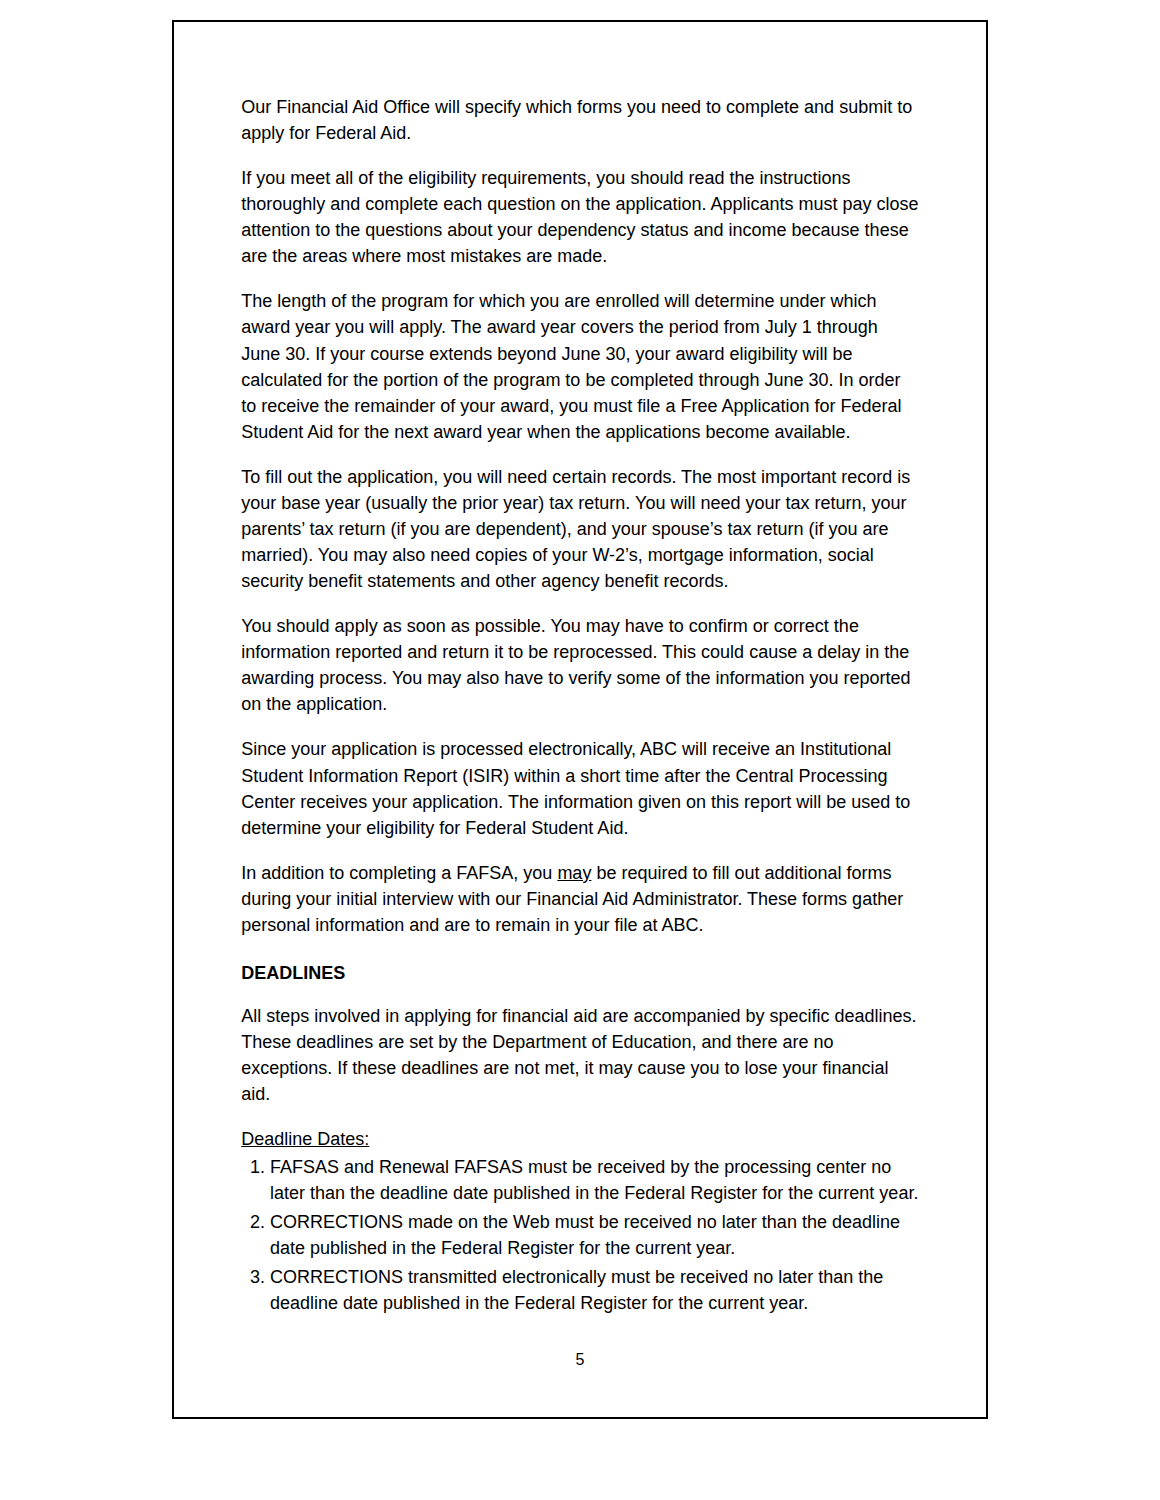Our Financial Aid Office will specify which forms you need to complete and submit to apply for Federal Aid.
If you meet all of the eligibility requirements, you should read the instructions thoroughly and complete each question on the application. Applicants must pay close attention to the questions about your dependency status and income because these are the areas where most mistakes are made.
The length of the program for which you are enrolled will determine under which award year you will apply. The award year covers the period from July 1 through June 30. If your course extends beyond June 30, your award eligibility will be calculated for the portion of the program to be completed through June 30. In order to receive the remainder of your award, you must file a Free Application for Federal Student Aid for the next award year when the applications become available.
To fill out the application, you will need certain records. The most important record is your base year (usually the prior year) tax return. You will need your tax return, your parents’ tax return (if you are dependent), and your spouse’s tax return (if you are married). You may also need copies of your W-2’s, mortgage information, social security benefit statements and other agency benefit records.
You should apply as soon as possible. You may have to confirm or correct the information reported and return it to be reprocessed. This could cause a delay in the awarding process. You may also have to verify some of the information you reported on the application.
Since your application is processed electronically, ABC will receive an Institutional Student Information Report (ISIR) within a short time after the Central Processing Center receives your application. The information given on this report will be used to determine your eligibility for Federal Student Aid.
In addition to completing a FAFSA, you may be required to fill out additional forms during your initial interview with our Financial Aid Administrator. These forms gather personal information and are to remain in your file at ABC.
DEADLINES
All steps involved in applying for financial aid are accompanied by specific deadlines. These deadlines are set by the Department of Education, and there are no exceptions. If these deadlines are not met, it may cause you to lose your financial aid.
Deadline Dates:
FAFSAS and Renewal FAFSAS must be received by the processing center no later than the deadline date published in the Federal Register for the current year.
CORRECTIONS made on the Web must be received no later than the deadline date published in the Federal Register for the current year.
CORRECTIONS transmitted electronically must be received no later than the deadline date published in the Federal Register for the current year.
5